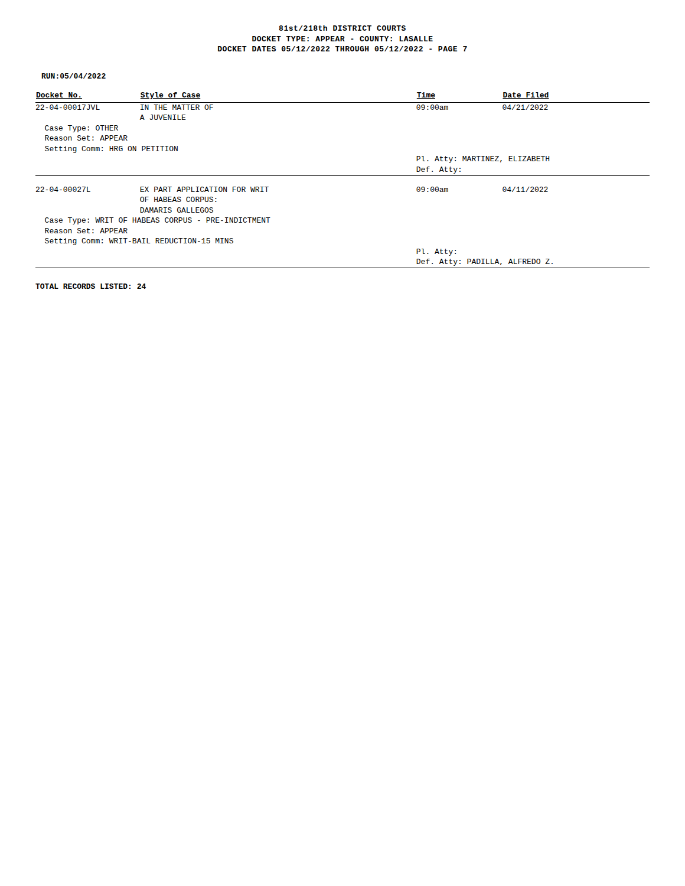81st/218th DISTRICT COURTS
DOCKET TYPE: APPEAR - COUNTY: LASALLE
DOCKET DATES 05/12/2022 THROUGH 05/12/2022 - PAGE 7
RUN:05/04/2022
| Docket No. | Style of Case | Time | Date Filed |
| --- | --- | --- | --- |
| 22-04-00017JVL | IN THE MATTER OF | 09:00am | 04/21/2022 |
| | A JUVENILE | | |
| Case Type: OTHER |
| Reason Set: APPEAR |
| Setting Comm: HRG ON PETITION |
| | Pl. Atty: MARTINEZ, ELIZABETH |
| | Def. Atty: |
| 22-04-00027L | EX PART APPLICATION FOR WRIT | 09:00am | 04/11/2022 |
| | OF HABEAS CORPUS: | | |
| | DAMARIS GALLEGOS | | |
| Case Type: WRIT OF HABEAS CORPUS - PRE-INDICTMENT |
| Reason Set: APPEAR |
| Setting Comm: WRIT-BAIL REDUCTION-15 MINS |
| | Pl. Atty: |
| | Def. Atty: PADILLA, ALFREDO Z. |
TOTAL RECORDS LISTED: 24